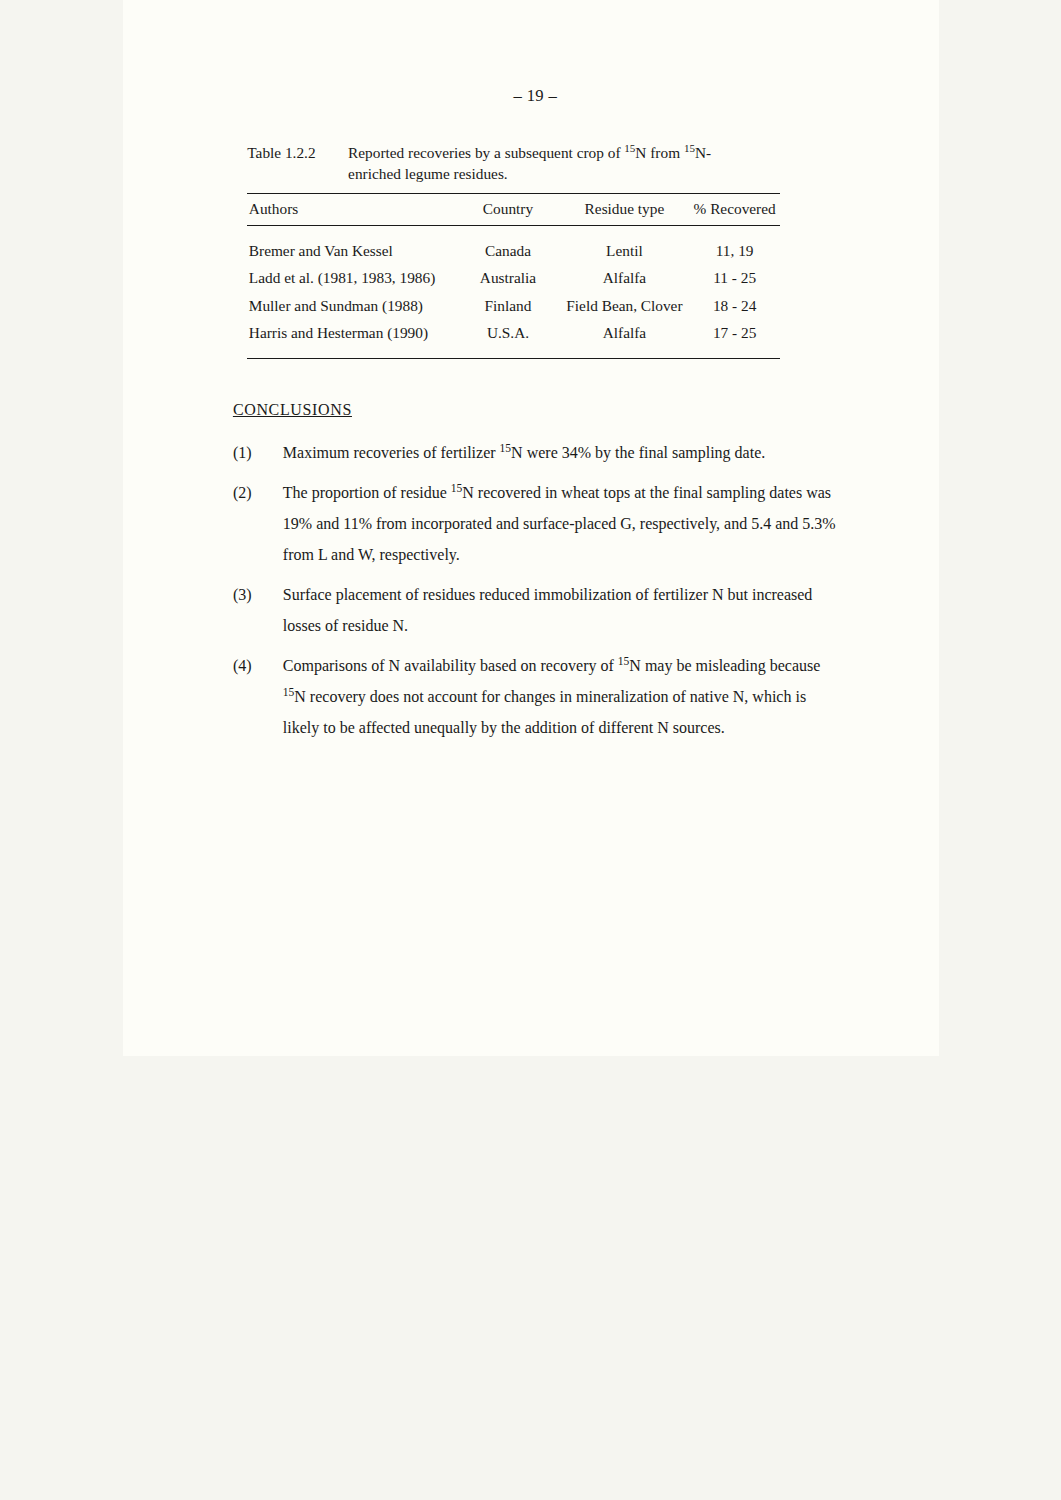– 19 –
Table 1.2.2 Reported recoveries by a subsequent crop of 15 N from 15 N-enriched legume residues.
| Authors | Country | Residue type | % Recovered |
| --- | --- | --- | --- |
| Bremer and Van Kessel | Canada | Lentil | 11, 19 |
| Ladd et al. (1981, 1983, 1986) | Australia | Alfalfa | 11 - 25 |
| Muller and Sundman (1988) | Finland | Field Bean, Clover | 18 - 24 |
| Harris and Hesterman (1990) | U.S.A. | Alfalfa | 17 - 25 |
CONCLUSIONS
(1) Maximum recoveries of fertilizer 15N were 34% by the final sampling date.
(2) The proportion of residue 15N recovered in wheat tops at the final sampling dates was 19% and 11% from incorporated and surface-placed G, respectively, and 5.4 and 5.3% from L and W, respectively.
(3) Surface placement of residues reduced immobilization of fertilizer N but increased losses of residue N.
(4) Comparisons of N availability based on recovery of 15N may be misleading because 15N recovery does not account for changes in mineralization of native N, which is likely to be affected unequally by the addition of different N sources.